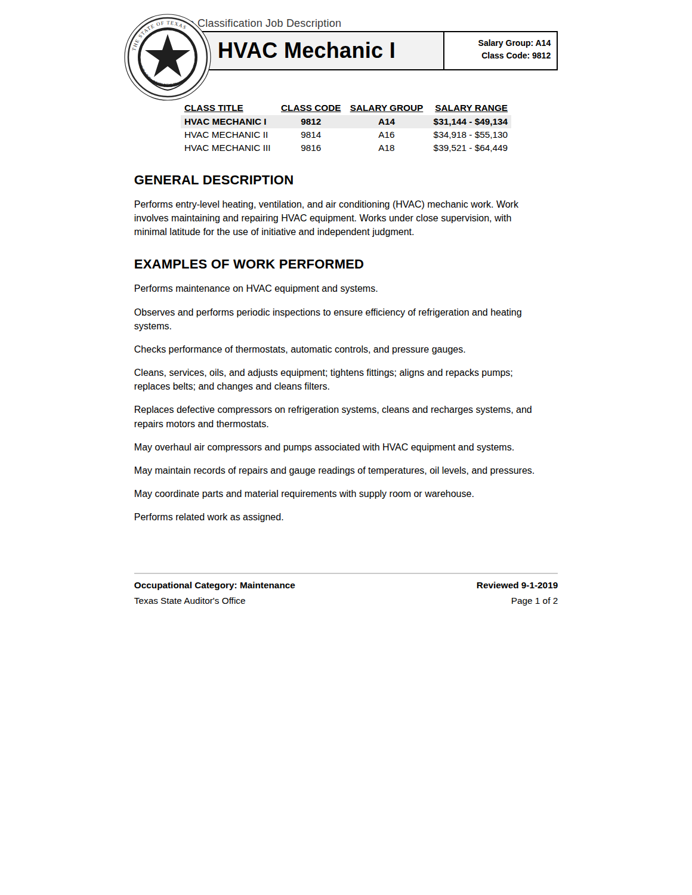THE STATE OF TEXAS STATE AUDITOR
State Classification Job Description
HVAC Mechanic I
Salary Group: A14
Class Code: 9812
| CLASS TITLE | CLASS CODE | SALARY GROUP | SALARY RANGE |
| --- | --- | --- | --- |
| HVAC MECHANIC I | 9812 | A14 | $31,144 - $49,134 |
| HVAC MECHANIC II | 9814 | A16 | $34,918 - $55,130 |
| HVAC MECHANIC III | 9816 | A18 | $39,521 - $64,449 |
GENERAL DESCRIPTION
Performs entry-level heating, ventilation, and air conditioning (HVAC) mechanic work. Work involves maintaining and repairing HVAC equipment. Works under close supervision, with minimal latitude for the use of initiative and independent judgment.
EXAMPLES OF WORK PERFORMED
Performs maintenance on HVAC equipment and systems.
Observes and performs periodic inspections to ensure efficiency of refrigeration and heating systems.
Checks performance of thermostats, automatic controls, and pressure gauges.
Cleans, services, oils, and adjusts equipment; tightens fittings; aligns and repacks pumps; replaces belts; and changes and cleans filters.
Replaces defective compressors on refrigeration systems, cleans and recharges systems, and repairs motors and thermostats.
May overhaul air compressors and pumps associated with HVAC equipment and systems.
May maintain records of repairs and gauge readings of temperatures, oil levels, and pressures.
May coordinate parts and material requirements with supply room or warehouse.
Performs related work as assigned.
Occupational Category: Maintenance
Reviewed 9-1-2019
Texas State Auditor's Office
Page 1 of 2